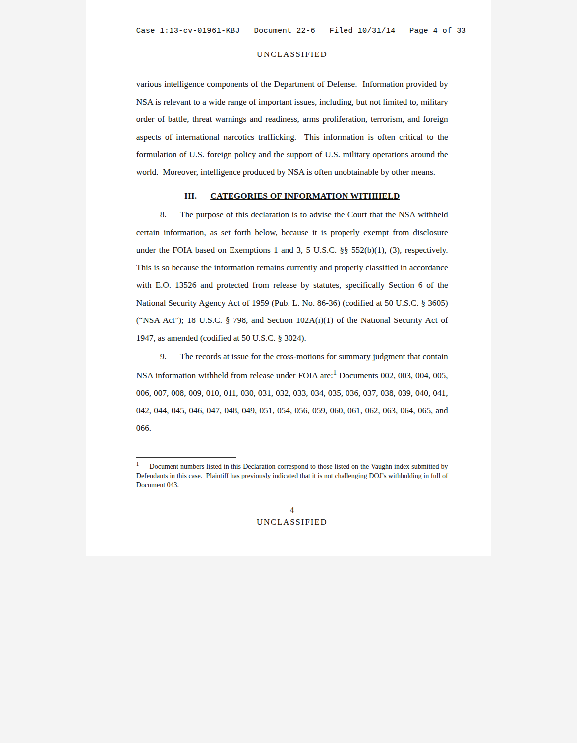Case 1:13-cv-01961-KBJ Document 22-6 Filed 10/31/14 Page 4 of 33
UNCLASSIFIED
various intelligence components of the Department of Defense. Information provided by NSA is relevant to a wide range of important issues, including, but not limited to, military order of battle, threat warnings and readiness, arms proliferation, terrorism, and foreign aspects of international narcotics trafficking. This information is often critical to the formulation of U.S. foreign policy and the support of U.S. military operations around the world. Moreover, intelligence produced by NSA is often unobtainable by other means.
III. CATEGORIES OF INFORMATION WITHHELD
8. The purpose of this declaration is to advise the Court that the NSA withheld certain information, as set forth below, because it is properly exempt from disclosure under the FOIA based on Exemptions 1 and 3, 5 U.S.C. §§ 552(b)(1), (3), respectively. This is so because the information remains currently and properly classified in accordance with E.O. 13526 and protected from release by statutes, specifically Section 6 of the National Security Agency Act of 1959 (Pub. L. No. 86-36) (codified at 50 U.S.C. § 3605) (“NSA Act”); 18 U.S.C. § 798, and Section 102A(i)(1) of the National Security Act of 1947, as amended (codified at 50 U.S.C. § 3024).
9. The records at issue for the cross-motions for summary judgment that contain NSA information withheld from release under FOIA are:1 Documents 002, 003, 004, 005, 006, 007, 008, 009, 010, 011, 030, 031, 032, 033, 034, 035, 036, 037, 038, 039, 040, 041, 042, 044, 045, 046, 047, 048, 049, 051, 054, 056, 059, 060, 061, 062, 063, 064, 065, and 066.
1Document numbers listed in this Declaration correspond to those listed on the Vaughn index submitted by Defendants in this case. Plaintiff has previously indicated that it is not challenging DOJ’s withholding in full of Document 043.
4 UNCLASSIFIED